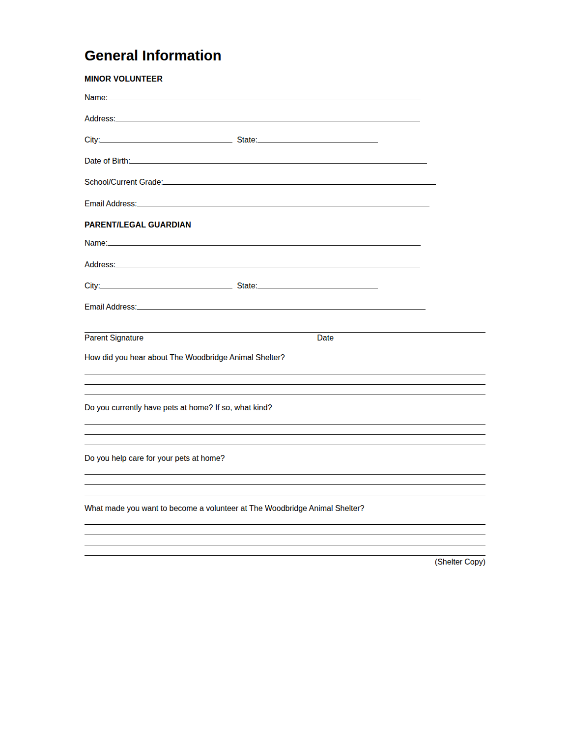General Information
MINOR VOLUNTEER
Name:
Address:
City: State:
Date of Birth:
School/Current Grade:
Email Address:
PARENT/LEGAL GUARDIAN
Name:
Address:
City: State:
Email Address:
Parent Signature Date
How did you hear about The Woodbridge Animal Shelter?
Do you currently have pets at home? If so, what kind?
Do you help care for your pets at home?
What made you want to become a volunteer at The Woodbridge Animal Shelter?
(Shelter Copy)